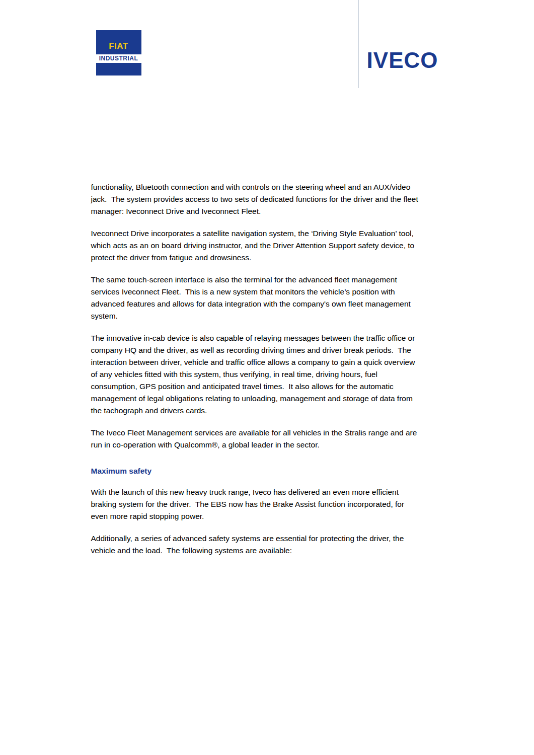FIAT INDUSTRIAL
IVECO
functionality, Bluetooth connection and with controls on the steering wheel and an AUX/video jack. The system provides access to two sets of dedicated functions for the driver and the fleet manager: Iveconnect Drive and Iveconnect Fleet.
Iveconnect Drive incorporates a satellite navigation system, the ‘Driving Style Evaluation’ tool, which acts as an on board driving instructor, and the Driver Attention Support safety device, to protect the driver from fatigue and drowsiness.
The same touch-screen interface is also the terminal for the advanced fleet management services Iveconnect Fleet. This is a new system that monitors the vehicle’s position with advanced features and allows for data integration with the company's own fleet management system.
The innovative in-cab device is also capable of relaying messages between the traffic office or company HQ and the driver, as well as recording driving times and driver break periods. The interaction between driver, vehicle and traffic office allows a company to gain a quick overview of any vehicles fitted with this system, thus verifying, in real time, driving hours, fuel consumption, GPS position and anticipated travel times. It also allows for the automatic management of legal obligations relating to unloading, management and storage of data from the tachograph and drivers cards.
The Iveco Fleet Management services are available for all vehicles in the Stralis range and are run in co-operation with Qualcomm®, a global leader in the sector.
Maximum safety
With the launch of this new heavy truck range, Iveco has delivered an even more efficient braking system for the driver. The EBS now has the Brake Assist function incorporated, for even more rapid stopping power.
Additionally, a series of advanced safety systems are essential for protecting the driver, the vehicle and the load. The following systems are available: